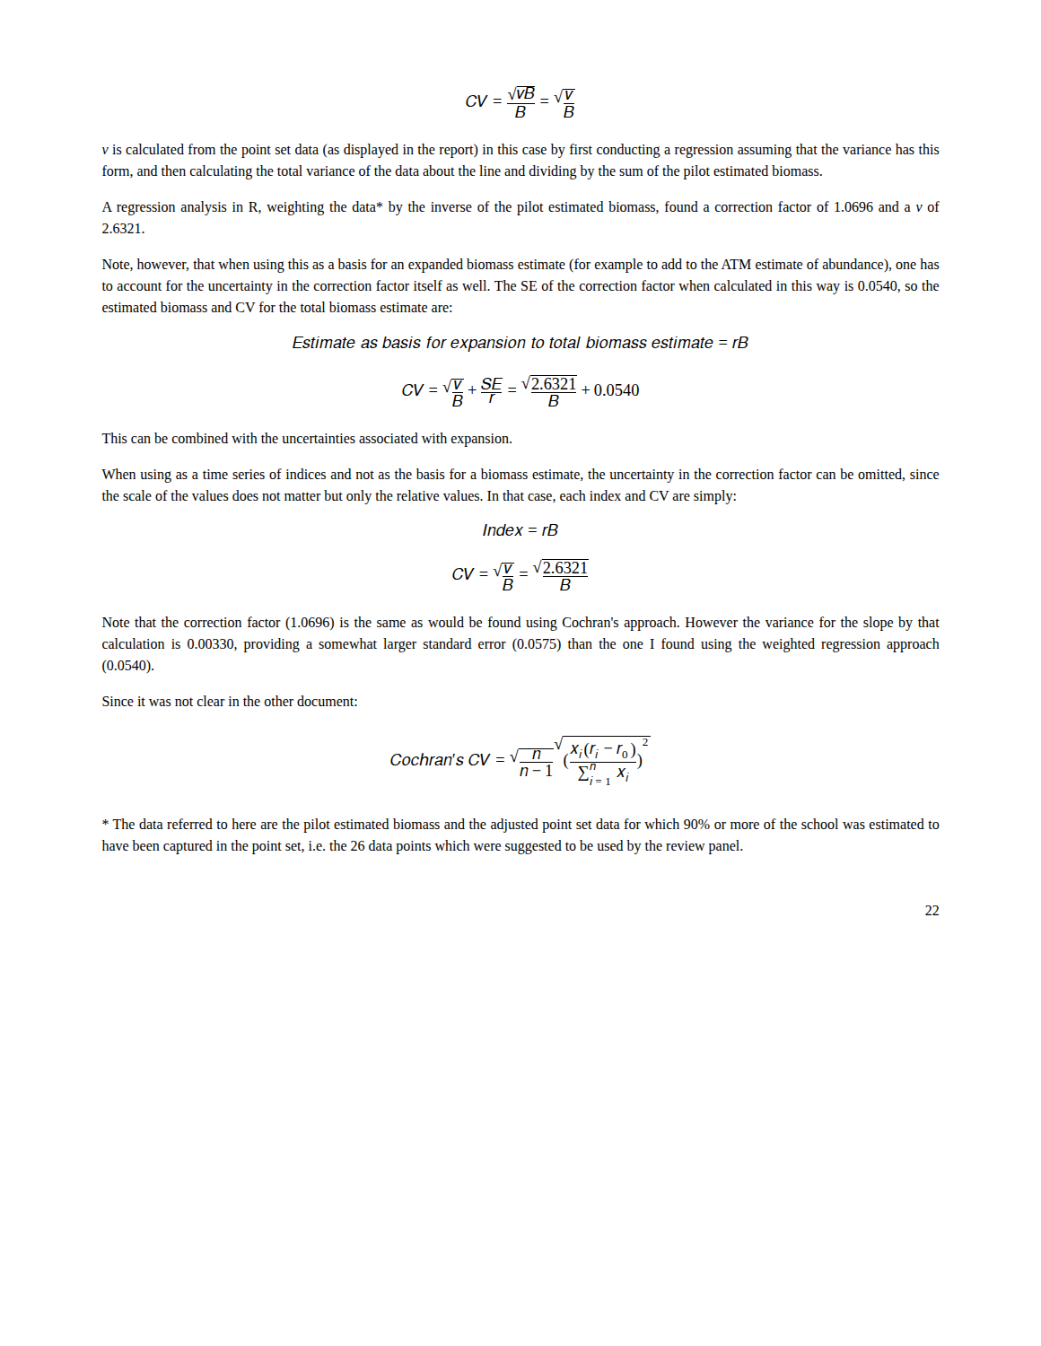CV = vB B = vB
v is calculated from the point set data (as displayed in the report) in this case by first conducting a regression assuming that the variance has this form, and then calculating the total variance of the data about the line and dividing by the sum of the pilot estimated biomass.
A regression analysis in R, weighting the data* by the inverse of the pilot estimated biomass, found a correction factor of 1.0696 and a v of 2.6321.
Note, however, that when using this as a basis for an expanded biomass estimate (for example to add to the ATM estimate of abundance), one has to account for the uncertainty in the correction factor itself as well. The SE of the correction factor when calculated in this way is 0.0540, so the estimated biomass and CV for the total biomass estimate are:
Estimate as basis for expansion to total biomass estimate = rB
CV = vB + SE r = 2.6321B + 0.0540
This can be combined with the uncertainties associated with expansion.
When using as a time series of indices and not as the basis for a biomass estimate, the uncertainty in the correction factor can be omitted, since the scale of the values does not matter but only the relative values. In that case, each index and CV are simply:
Index = rB
CV = vB = 2.6321B
Note that the correction factor (1.0696) is the same as would be found using Cochran's approach. However the variance for the slope by that calculation is 0.00330, providing a somewhat larger standard error (0.0575) than the one I found using the weighted regression approach (0.0540).
Since it was not clear in the other document:
Cochran ′ s CV = n n−1 ( xi ( ri − r0 ) ∑ i=1 n xi ) 2
* The data referred to here are the pilot estimated biomass and the adjusted point set data for which 90% or more of the school was estimated to have been captured in the point set, i.e. the 26 data points which were suggested to be used by the review panel.
22